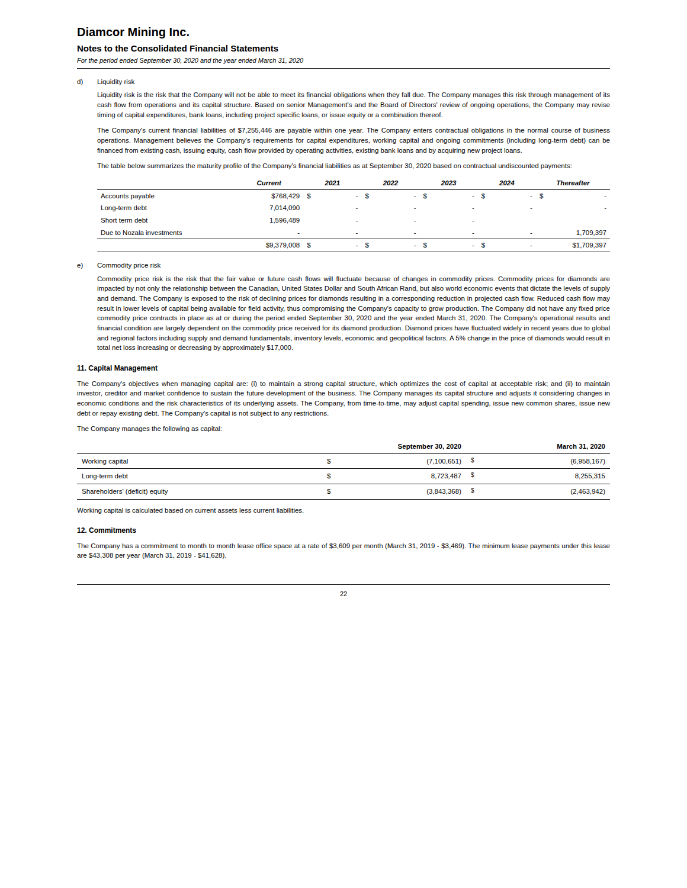Diamcor Mining Inc.
Notes to the Consolidated Financial Statements
For the period ended September 30, 2020 and the year ended March 31, 2020
d)
Liquidity risk
Liquidity risk is the risk that the Company will not be able to meet its financial obligations when they fall due. The Company manages this risk through management of its cash flow from operations and its capital structure. Based on senior Management's and the Board of Directors' review of ongoing operations, the Company may revise timing of capital expenditures, bank loans, including project specific loans, or issue equity or a combination thereof.
The Company's current financial liabilities of $7,255,446 are payable within one year. The Company enters contractual obligations in the normal course of business operations. Management believes the Company's requirements for capital expenditures, working capital and ongoing commitments (including long-term debt) can be financed from existing cash, issuing equity, cash flow provided by operating activities, existing bank loans and by acquiring new project loans.
The table below summarizes the maturity profile of the Company's financial liabilities as at September 30, 2020 based on contractual undiscounted payments:
| | Current | 2021 | 2022 | 2023 | 2024 | Thereafter |
| --- | --- | --- | --- | --- | --- | --- |
| Accounts payable | $768,429 | $ | - | $ | - | $ | - | $ | - | $ | - |
| Long-term debt | 7,014,090 | | - | | - | | - | | - | | - |
| Short term debt | 1,596,489 | | - | | - | | - | | | | |
| Due to Nozala investments | - | | - | | - | | - | | - | | 1,709,397 |
| | $9,379,008 | $ | - | $ | - | $ | - | $ | - | | $1,709,397 |
e)
Commodity price risk
Commodity price risk is the risk that the fair value or future cash flows will fluctuate because of changes in commodity prices. Commodity prices for diamonds are impacted by not only the relationship between the Canadian, United States Dollar and South African Rand, but also world economic events that dictate the levels of supply and demand. The Company is exposed to the risk of declining prices for diamonds resulting in a corresponding reduction in projected cash flow. Reduced cash flow may result in lower levels of capital being available for field activity, thus compromising the Company's capacity to grow production. The Company did not have any fixed price commodity price contracts in place as at or during the period ended September 30, 2020 and the year ended March 31, 2020. The Company's operational results and financial condition are largely dependent on the commodity price received for its diamond production. Diamond prices have fluctuated widely in recent years due to global and regional factors including supply and demand fundamentals, inventory levels, economic and geopolitical factors. A 5% change in the price of diamonds would result in total net loss increasing or decreasing by approximately $17,000.
11. Capital Management
The Company's objectives when managing capital are: (i) to maintain a strong capital structure, which optimizes the cost of capital at acceptable risk; and (ii) to maintain investor, creditor and market confidence to sustain the future development of the business. The Company manages its capital structure and adjusts it considering changes in economic conditions and the risk characteristics of its underlying assets. The Company, from time-to-time, may adjust capital spending, issue new common shares, issue new debt or repay existing debt. The Company's capital is not subject to any restrictions.
The Company manages the following as capital:
| | September 30, 2020 | March 31, 2020 |
| --- | --- | --- |
| Working capital | $ | (7,100,651) | $ | (6,958,167) |
| Long-term debt | $ | 8,723,487 | $ | 8,255,315 |
| Shareholders' (deficit) equity | $ | (3,843,368) | $ | (2,463,942) |
Working capital is calculated based on current assets less current liabilities.
12. Commitments
The Company has a commitment to month to month lease office space at a rate of $3,609 per month (March 31, 2019 - $3,469). The minimum lease payments under this lease are $43,308 per year (March 31, 2019 - $41,628).
22